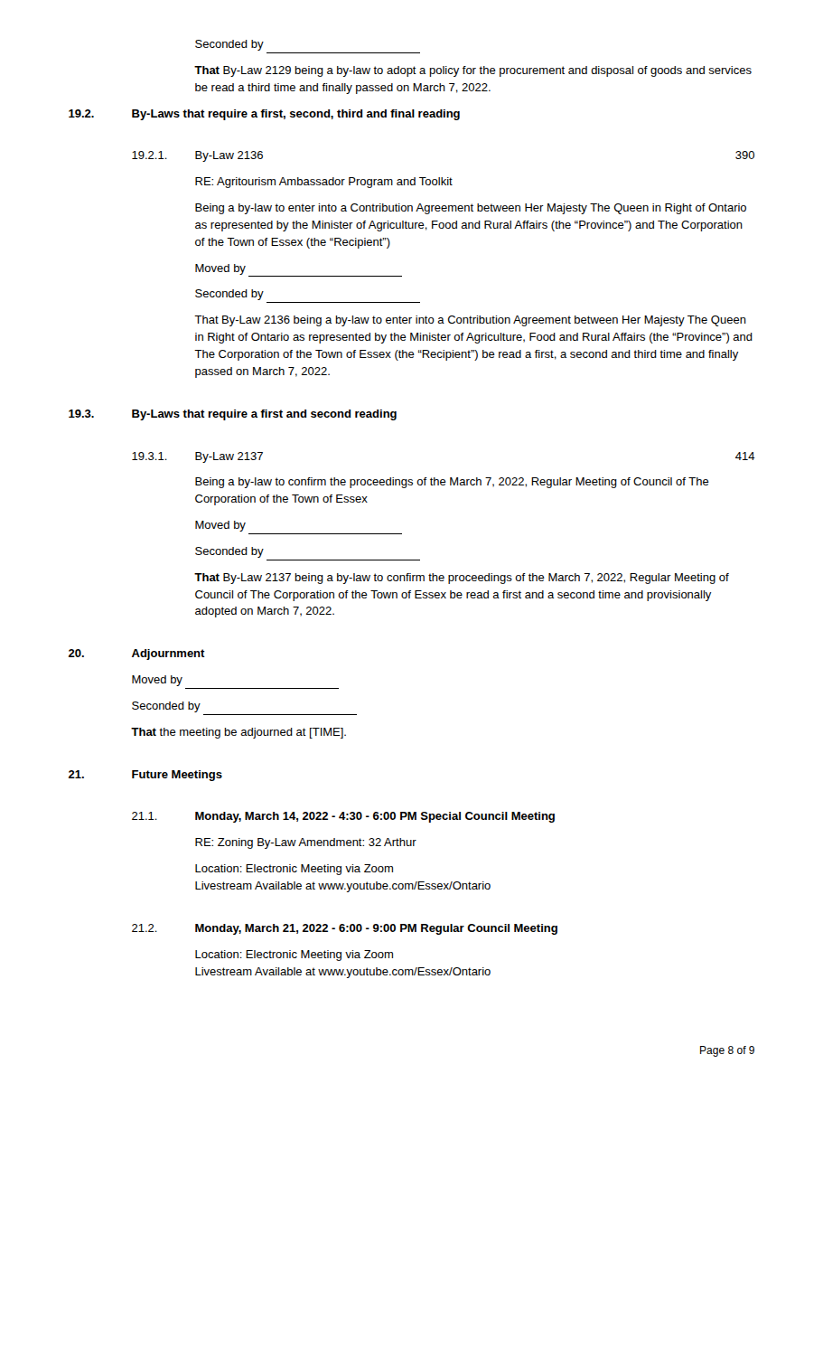Seconded by
That By-Law 2129 being a by-law to adopt a policy for the procurement and disposal of goods and services be read a third time and finally passed on March 7, 2022.
19.2.
By-Laws that require a first, second, third and final reading
19.2.1.
390
By-Law 2136
RE: Agritourism Ambassador Program and Toolkit
Being a by-law to enter into a Contribution Agreement between Her Majesty The Queen in Right of Ontario as represented by the Minister of Agriculture, Food and Rural Affairs (the “Province”) and The Corporation of the Town of Essex (the “Recipient”)
Moved by
Seconded by
That By-Law 2136 being a by-law to enter into a Contribution Agreement between Her Majesty The Queen in Right of Ontario as represented by the Minister of Agriculture, Food and Rural Affairs (the “Province”) and The Corporation of the Town of Essex (the “Recipient”) be read a first, a second and third time and finally passed on March 7, 2022.
19.3.
By-Laws that require a first and second reading
19.3.1.
414
By-Law 2137
Being a by-law to confirm the proceedings of the March 7, 2022, Regular Meeting of Council of The Corporation of the Town of Essex
Moved by
Seconded by
That By-Law 2137 being a by-law to confirm the proceedings of the March 7, 2022, Regular Meeting of Council of The Corporation of the Town of Essex be read a first and a second time and provisionally adopted on March 7, 2022.
20.
Adjournment
Moved by
Seconded by
That the meeting be adjourned at [TIME].
21.
Future Meetings
21.1.
Monday, March 14, 2022 - 4:30 - 6:00 PM Special Council Meeting
RE: Zoning By-Law Amendment: 32 Arthur
Location: Electronic Meeting via Zoom
Livestream Available at www.youtube.com/Essex/Ontario
21.2.
Monday, March 21, 2022 - 6:00 - 9:00 PM Regular Council Meeting
Location: Electronic Meeting via Zoom
Livestream Available at www.youtube.com/Essex/Ontario
Page 8 of 9